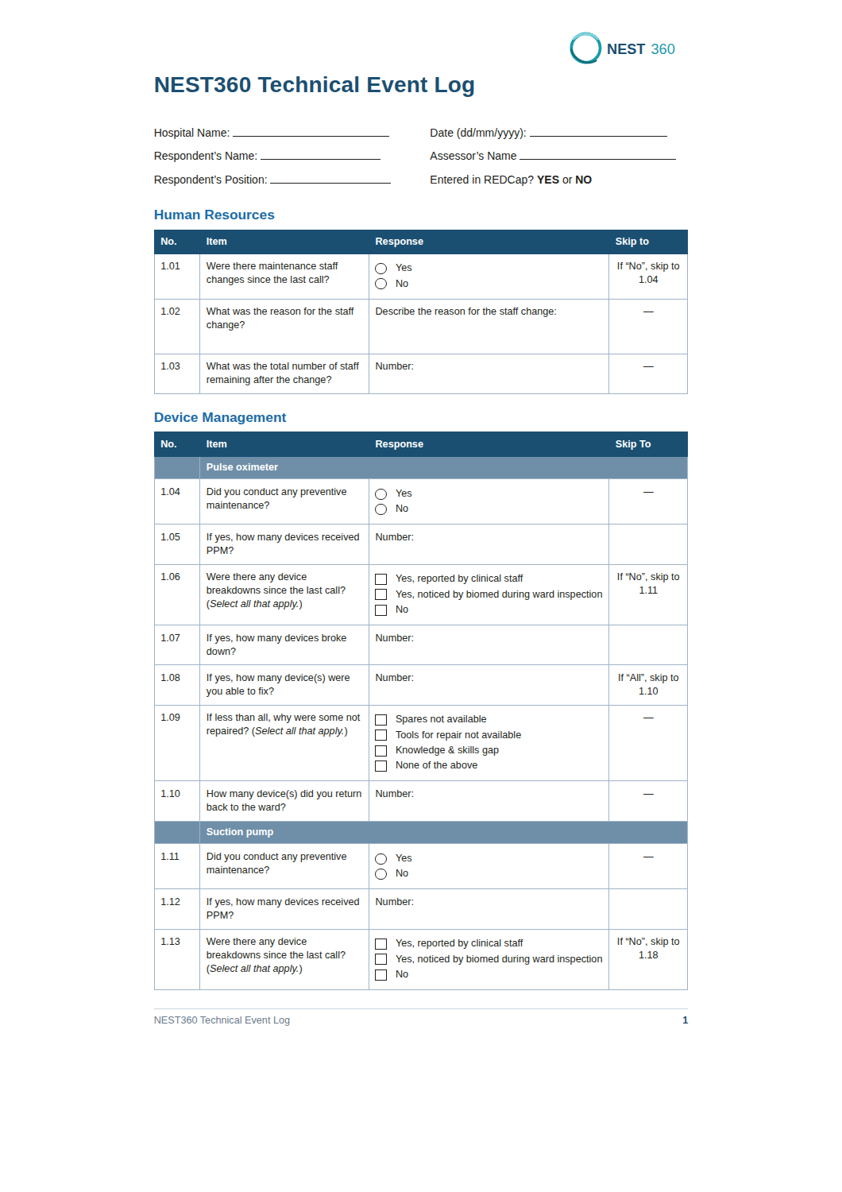NEST 360
NEST360 Technical Event Log
Hospital Name:
Date (dd/mm/yyyy):
Respondent’s Name:
Assessor’s Name
Respondent’s Position:
Entered in REDCap? YES or NO
Human Resources
| No. | Item | Response | Skip to |
| --- | --- | --- | --- |
| 1.01 | Were there maintenance staff changes since the last call? | Yes No | If “No”, skip to 1.04 |
| 1.02 | What was the reason for the staff change? | Describe the reason for the staff change: | — |
| 1.03 | What was the total number of staff remaining after the change? | Number: | — |
Device Management
| No. | Item | Response | Skip To |
| --- | --- | --- | --- |
| | Pulse oximeter |
| 1.04 | Did you conduct any preventive maintenance? | Yes No | — |
| 1.05 | If yes, how many devices received PPM? | Number: | |
| 1.06 | Were there any device breakdowns since the last call? ( Select all that apply. ) | Yes, reported by clinical staff Yes, noticed by biomed during ward inspection No | If “No”, skip to 1.11 |
| 1.07 | If yes, how many devices broke down? | Number: | |
| 1.08 | If yes, how many device(s) were you able to fix? | Number: | If “All”, skip to 1.10 |
| 1.09 | If less than all, why were some not repaired? ( Select all that apply. ) | Spares not available Tools for repair not available Knowledge & skills gap None of the above | — |
| 1.10 | How many device(s) did you return back to the ward? | Number: | — |
| | Suction pump |
| 1.11 | Did you conduct any preventive maintenance? | Yes No | — |
| 1.12 | If yes, how many devices received PPM? | Number: | |
| 1.13 | Were there any device breakdowns since the last call? ( Select all that apply. ) | Yes, reported by clinical staff Yes, noticed by biomed during ward inspection No | If “No”, skip to 1.18 |
NEST360 Technical Event Log
1